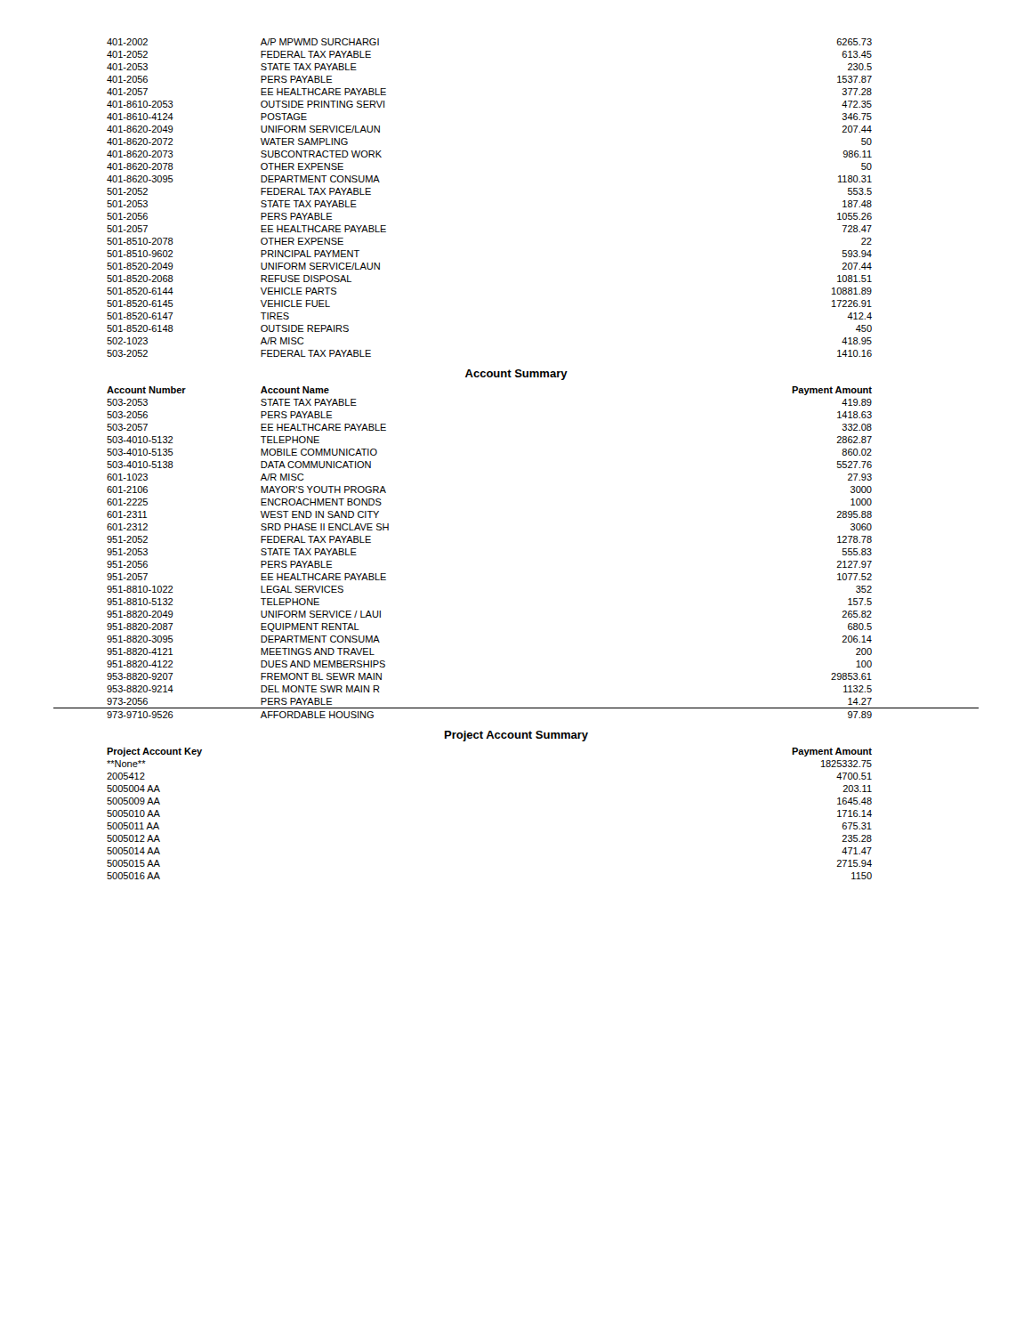| 401-2002 | A/P MPWMD SURCHARGI | 6265.73 |
| 401-2052 | FEDERAL TAX PAYABLE | 613.45 |
| 401-2053 | STATE TAX PAYABLE | 230.5 |
| 401-2056 | PERS PAYABLE | 1537.87 |
| 401-2057 | EE HEALTHCARE PAYABLE | 377.28 |
| 401-8610-2053 | OUTSIDE PRINTING SERVI | 472.35 |
| 401-8610-4124 | POSTAGE | 346.75 |
| 401-8620-2049 | UNIFORM SERVICE/LAUN | 207.44 |
| 401-8620-2072 | WATER SAMPLING | 50 |
| 401-8620-2073 | SUBCONTRACTED WORK | 986.11 |
| 401-8620-2078 | OTHER EXPENSE | 50 |
| 401-8620-3095 | DEPARTMENT CONSUMA | 1180.31 |
| 501-2052 | FEDERAL TAX PAYABLE | 553.5 |
| 501-2053 | STATE TAX PAYABLE | 187.48 |
| 501-2056 | PERS PAYABLE | 1055.26 |
| 501-2057 | EE HEALTHCARE PAYABLE | 728.47 |
| 501-8510-2078 | OTHER EXPENSE | 22 |
| 501-8510-9602 | PRINCIPAL PAYMENT | 593.94 |
| 501-8520-2049 | UNIFORM SERVICE/LAUN | 207.44 |
| 501-8520-2068 | REFUSE DISPOSAL | 1081.51 |
| 501-8520-6144 | VEHICLE PARTS | 10881.89 |
| 501-8520-6145 | VEHICLE FUEL | 17226.91 |
| 501-8520-6147 | TIRES | 412.4 |
| 501-8520-6148 | OUTSIDE REPAIRS | 450 |
| 502-1023 | A/R MISC | 418.95 |
| 503-2052 | FEDERAL TAX PAYABLE | 1410.16 |
Account Summary
| Account Number | Account Name | Payment Amount |
| 503-2053 | STATE TAX PAYABLE | 419.89 |
| 503-2056 | PERS PAYABLE | 1418.63 |
| 503-2057 | EE HEALTHCARE PAYABLE | 332.08 |
| 503-4010-5132 | TELEPHONE | 2862.87 |
| 503-4010-5135 | MOBILE COMMUNICATIO | 860.02 |
| 503-4010-5138 | DATA COMMUNICATION | 5527.76 |
| 601-1023 | A/R MISC | 27.93 |
| 601-2106 | MAYOR'S YOUTH PROGRA | 3000 |
| 601-2225 | ENCROACHMENT BONDS | 1000 |
| 601-2311 | WEST END IN SAND CITY | 2895.88 |
| 601-2312 | SRD PHASE II ENCLAVE SH | 3060 |
| 951-2052 | FEDERAL TAX PAYABLE | 1278.78 |
| 951-2053 | STATE TAX PAYABLE | 555.83 |
| 951-2056 | PERS PAYABLE | 2127.97 |
| 951-2057 | EE HEALTHCARE PAYABLE | 1077.52 |
| 951-8810-1022 | LEGAL SERVICES | 352 |
| 951-8810-5132 | TELEPHONE | 157.5 |
| 951-8820-2049 | UNIFORM SERVICE / LAUI | 265.82 |
| 951-8820-2087 | EQUIPMENT RENTAL | 680.5 |
| 951-8820-3095 | DEPARTMENT CONSUMA | 206.14 |
| 951-8820-4121 | MEETINGS AND TRAVEL | 200 |
| 951-8820-4122 | DUES AND MEMBERSHIPS | 100 |
| 953-8820-9207 | FREMONT BL SEWR MAIN | 29853.61 |
| 953-8820-9214 | DEL MONTE SWR MAIN R | 1132.5 |
| 973-2056 | PERS PAYABLE | 14.27 |
| 973-9710-9526 | AFFORDABLE HOUSING | 97.89 |
Project Account Summary
| Project Account Key | Payment Amount |
| **None** | 1825332.75 |
| 2005412 | 4700.51 |
| 5005004 AA | 203.11 |
| 5005009 AA | 1645.48 |
| 5005010 AA | 1716.14 |
| 5005011 AA | 675.31 |
| 5005012 AA | 235.28 |
| 5005014 AA | 471.47 |
| 5005015 AA | 2715.94 |
| 5005016 AA | 1150 |